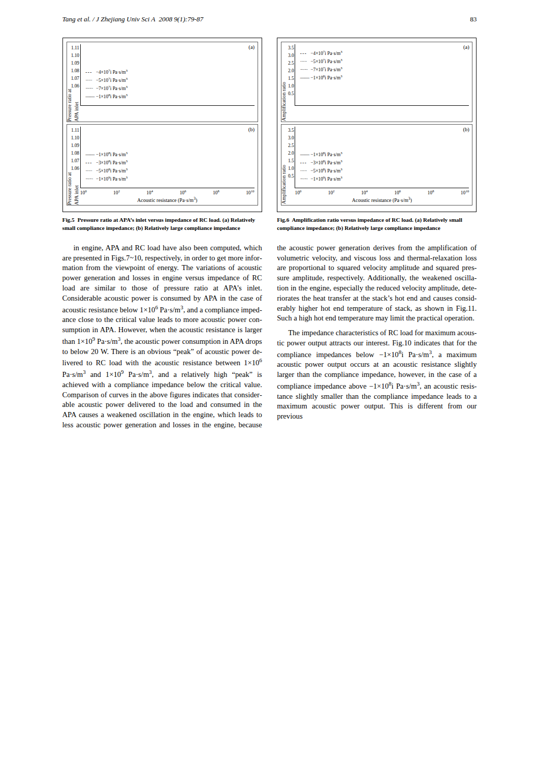Tang et al. / J Zhejiang Univ Sci A 2008 9(1):79-87
83
(a) Pressure ratio at APA inlet
1.11
1.10
1.09
1.08
1.07
1.06
- - -−4×107i Pa·s/m3
·····−5×107i Pa·s/m3
−·−·−7×107i Pa·s/m3
——−1×108i Pa·s/m3
(b) Pressure ratio at APA inlet
1.11
1.10
1.09
1.08
1.07
1.06
——−1×108i Pa·s/m3
- - -−3×108i Pa·s/m3
·····−5×108i Pa·s/m3
−·−·−1×109i Pa·s/m3
100 102 104 106 108 1010
Acoustic resistance (Pa·s/m3)
Fig.5 Pressure ratio at APA’s inlet versus impedance of RC load. (a) Relatively small compliance impedance; (b) Relatively large compliance impedance
(a) Amplification ratio
3.5
3.0
2.5
2.0
1.5
1.0
0.5
- - -−4×107i Pa·s/m3
·····−5×107i Pa·s/m3
−·−·−7×107i Pa·s/m3
——−1×108i Pa·s/m3
(b) Amplification ratio
3.5
3.0
2.5
2.0
1.5
1.0
0.5
——−1×108i Pa·s/m3
- - -−3×108i Pa·s/m3
·····−5×108i Pa·s/m3
−·−·−1×109i Pa·s/m3
100 102 104 106 108 1010
Acoustic resistance (Pa·s/m3)
Fig.6 Amplification ratio versus impedance of RC load. (a) Relatively small compliance impedance; (b) Relatively large compliance impedance
in engine, APA and RC load have also been computed, which are presented in Figs.7~10, respectively, in order to get more information from the viewpoint of energy. The variations of acoustic power generation and losses in engine versus impedance of RC load are similar to those of pressure ratio at APA’s inlet. Considerable acoustic power is consumed by APA in the case of acoustic resistance below 1×106 Pa·s/m3, and a compliance impedance close to the critical value leads to more acoustic power consumption in APA. However, when the acoustic resistance is larger than 1×109 Pa·s/m3, the acoustic power consumption in APA drops to below 20 W. There is an obvious “peak” of acoustic power delivered to RC load with the acoustic resistance between 1×106 Pa·s/m3 and 1×109 Pa·s/m3, and a relatively high “peak” is achieved with a compliance impedance below the critical value. Comparison of curves in the above figures indicates that considerable acoustic power delivered to the load and consumed in the APA causes a weakened oscillation in the engine, which leads to less acoustic power generation and losses in the engine, because the acoustic power generation derives from the amplification of volumetric velocity, and viscous loss and thermal-relaxation loss are proportional to squared velocity amplitude and squared pressure amplitude, respectively. Additionally, the weakened oscillation in the engine, especially the reduced velocity amplitude, deteriorates the heat transfer at the stack’s hot end and causes considerably higher hot end temperature of stack, as shown in Fig.11. Such a high hot end temperature may limit the practical operation.
The impedance characteristics of RC load for maximum acoustic power output attracts our interest. Fig.10 indicates that for the compliance impedances below −1×108i Pa·s/m3, a maximum acoustic power output occurs at an acoustic resistance slightly larger than the compliance impedance, however, in the case of a compliance impedance above −1×108i Pa·s/m3, an acoustic resistance slightly smaller than the compliance impedance leads to a maximum acoustic power output. This is different from our previous